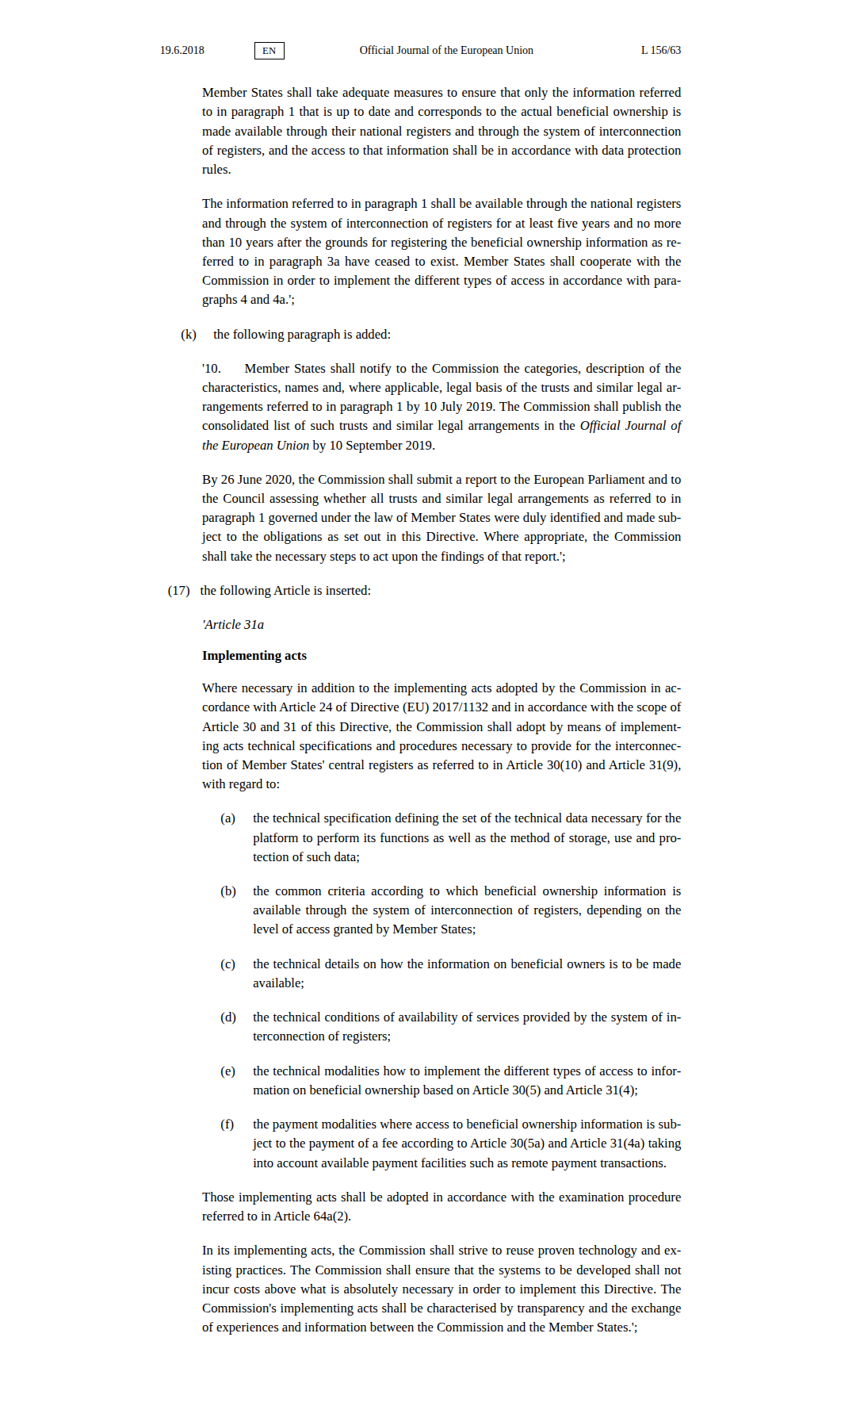19.6.2018
EN
Official Journal of the European Union
L 156/63
Member States shall take adequate measures to ensure that only the information referred to in paragraph 1 that is up to date and corresponds to the actual beneficial ownership is made available through their national registers and through the system of interconnection of registers, and the access to that information shall be in accordance with data protection rules.
The information referred to in paragraph 1 shall be available through the national registers and through the system of interconnection of registers for at least five years and no more than 10 years after the grounds for registering the beneficial ownership information as referred to in paragraph 3a have ceased to exist. Member States shall cooperate with the Commission in order to implement the different types of access in accordance with paragraphs 4 and 4a.';
(k)
the following paragraph is added:
'10. Member States shall notify to the Commission the categories, description of the characteristics, names and, where applicable, legal basis of the trusts and similar legal arrangements referred to in paragraph 1 by 10 July 2019. The Commission shall publish the consolidated list of such trusts and similar legal arrangements in the Official Journal of the European Union by 10 September 2019.
By 26 June 2020, the Commission shall submit a report to the European Parliament and to the Council assessing whether all trusts and similar legal arrangements as referred to in paragraph 1 governed under the law of Member States were duly identified and made subject to the obligations as set out in this Directive. Where appropriate, the Commission shall take the necessary steps to act upon the findings of that report.';
(17)
the following Article is inserted:
'Article 31a
Implementing acts
Where necessary in addition to the implementing acts adopted by the Commission in accordance with Article 24 of Directive (EU) 2017/1132 and in accordance with the scope of Article 30 and 31 of this Directive, the Commission shall adopt by means of implementing acts technical specifications and procedures necessary to provide for the interconnection of Member States' central registers as referred to in Article 30(10) and Article 31(9), with regard to:
(a)
the technical specification defining the set of the technical data necessary for the platform to perform its functions as well as the method of storage, use and protection of such data;
(b)
the common criteria according to which beneficial ownership information is available through the system of interconnection of registers, depending on the level of access granted by Member States;
(c)
the technical details on how the information on beneficial owners is to be made available;
(d)
the technical conditions of availability of services provided by the system of interconnection of registers;
(e)
the technical modalities how to implement the different types of access to information on beneficial ownership based on Article 30(5) and Article 31(4);
(f)
the payment modalities where access to beneficial ownership information is subject to the payment of a fee according to Article 30(5a) and Article 31(4a) taking into account available payment facilities such as remote payment transactions.
Those implementing acts shall be adopted in accordance with the examination procedure referred to in Article 64a(2).
In its implementing acts, the Commission shall strive to reuse proven technology and existing practices. The Commission shall ensure that the systems to be developed shall not incur costs above what is absolutely necessary in order to implement this Directive. The Commission's implementing acts shall be characterised by transparency and the exchange of experiences and information between the Commission and the Member States.';